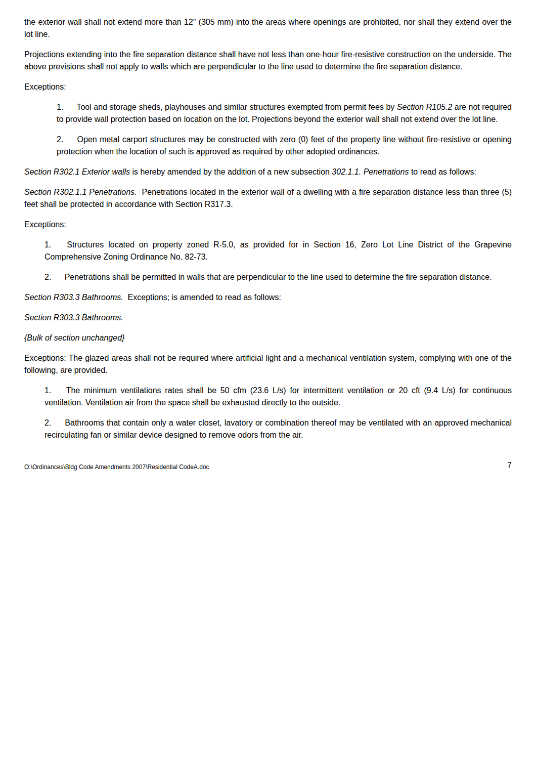the exterior wall shall not extend more than 12" (305 mm) into the areas where openings are prohibited, nor shall they extend over the lot line.
Projections extending into the fire separation distance shall have not less than one-hour fire-resistive construction on the underside. The above previsions shall not apply to walls which are perpendicular to the line used to determine the fire separation distance.
Exceptions:
1. Tool and storage sheds, playhouses and similar structures exempted from permit fees by Section R105.2 are not required to provide wall protection based on location on the lot. Projections beyond the exterior wall shall not extend over the lot line.
2. Open metal carport structures may be constructed with zero (0) feet of the property line without fire-resistive or opening protection when the location of such is approved as required by other adopted ordinances.
Section R302.1 Exterior walls is hereby amended by the addition of a new subsection 302.1.1. Penetrations to read as follows:
Section R302.1.1 Penetrations. Penetrations located in the exterior wall of a dwelling with a fire separation distance less than three (5) feet shall be protected in accordance with Section R317.3.
Exceptions:
1. Structures located on property zoned R-5.0, as provided for in Section 16, Zero Lot Line District of the Grapevine Comprehensive Zoning Ordinance No. 82-73.
2. Penetrations shall be permitted in walls that are perpendicular to the line used to determine the fire separation distance.
Section R303.3 Bathrooms. Exceptions; is amended to read as follows:
Section R303.3 Bathrooms.
{Bulk of section unchanged}
Exceptions: The glazed areas shall not be required where artificial light and a mechanical ventilation system, complying with one of the following, are provided.
1. The minimum ventilations rates shall be 50 cfm (23.6 L/s) for intermittent ventilation or 20 cft (9.4 L/s) for continuous ventilation. Ventilation air from the space shall be exhausted directly to the outside.
2. Bathrooms that contain only a water closet, lavatory or combination thereof may be ventilated with an approved mechanical recirculating fan or similar device designed to remove odors from the air.
O:\Ordinances\Bldg Code Amendments 2007\Residential CodeA.doc 7